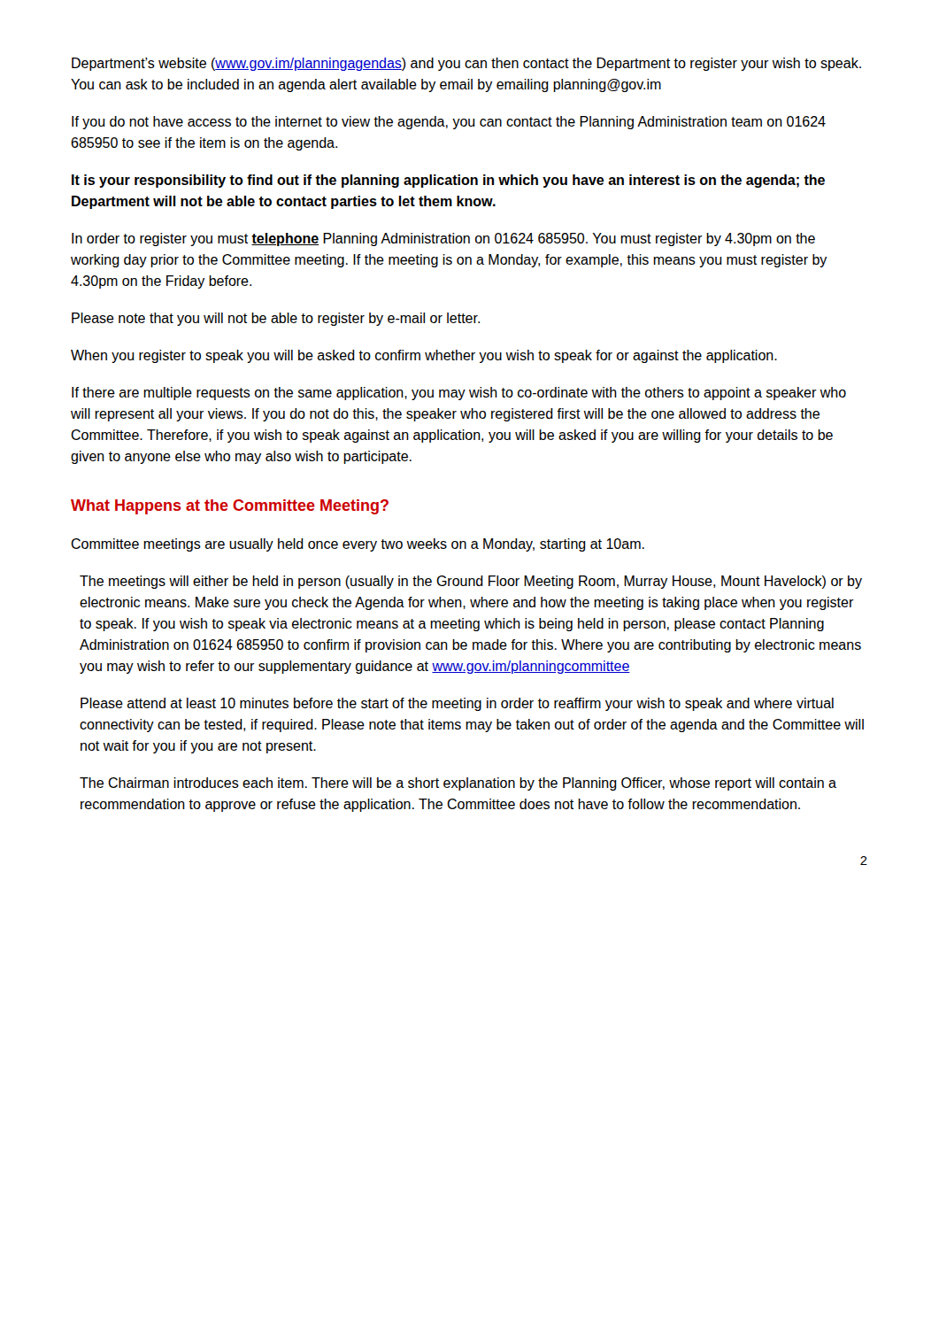Department’s website (www.gov.im/planningagendas) and you can then contact the Department to register your wish to speak. You can ask to be included in an agenda alert available by email by emailing planning@gov.im
If you do not have access to the internet to view the agenda, you can contact the Planning Administration team on 01624 685950 to see if the item is on the agenda.
It is your responsibility to find out if the planning application in which you have an interest is on the agenda; the Department will not be able to contact parties to let them know.
In order to register you must telephone Planning Administration on 01624 685950. You must register by 4.30pm on the working day prior to the Committee meeting. If the meeting is on a Monday, for example, this means you must register by 4.30pm on the Friday before.
Please note that you will not be able to register by e-mail or letter.
When you register to speak you will be asked to confirm whether you wish to speak for or against the application.
If there are multiple requests on the same application, you may wish to co-ordinate with the others to appoint a speaker who will represent all your views. If you do not do this, the speaker who registered first will be the one allowed to address the Committee. Therefore, if you wish to speak against an application, you will be asked if you are willing for your details to be given to anyone else who may also wish to participate.
What Happens at the Committee Meeting?
Committee meetings are usually held once every two weeks on a Monday, starting at 10am.
The meetings will either be held in person (usually in the Ground Floor Meeting Room, Murray House, Mount Havelock) or by electronic means. Make sure you check the Agenda for when, where and how the meeting is taking place when you register to speak. If you wish to speak via electronic means at a meeting which is being held in person, please contact Planning Administration on 01624 685950 to confirm if provision can be made for this. Where you are contributing by electronic means you may wish to refer to our supplementary guidance at www.gov.im/planningcommittee
Please attend at least 10 minutes before the start of the meeting in order to reaffirm your wish to speak and where virtual connectivity can be tested, if required. Please note that items may be taken out of order of the agenda and the Committee will not wait for you if you are not present.
The Chairman introduces each item. There will be a short explanation by the Planning Officer, whose report will contain a recommendation to approve or refuse the application. The Committee does not have to follow the recommendation.
2